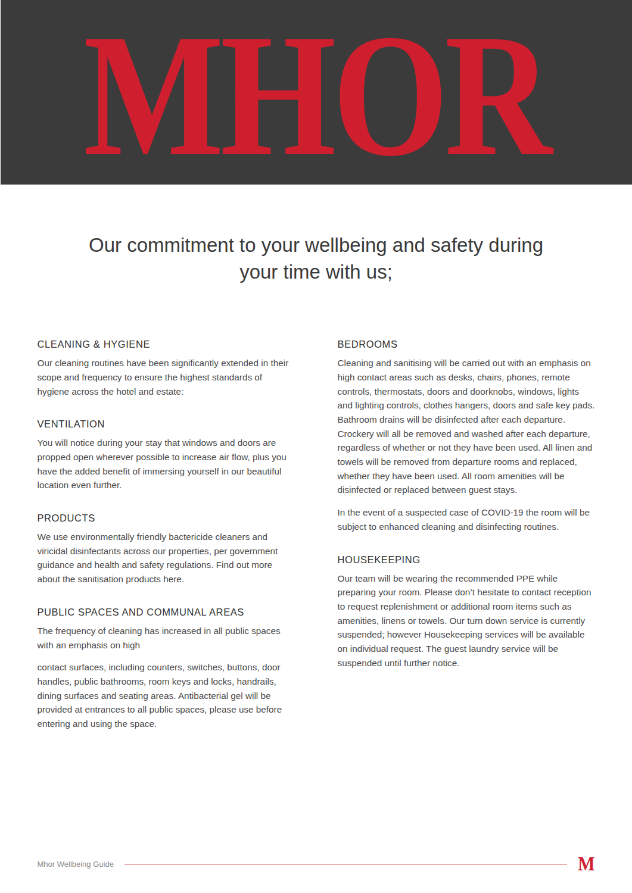MHOR
Our commitment to your wellbeing and safety during your time with us;
Cleaning & Hygiene
Our cleaning routines have been significantly extended in their scope and frequency to ensure the highest standards of hygiene across the hotel and estate:
Ventilation
You will notice during your stay that windows and doors are propped open wherever possible to increase air flow, plus you have the added benefit of immersing yourself in our beautiful location even further.
Products
We use environmentally friendly bactericide cleaners and viricidal disinfectants across our properties, per government guidance and health and safety regulations. Find out more about the sanitisation products here.
Public Spaces and Communal Areas
The frequency of cleaning has increased in all public spaces with an emphasis on high
contact surfaces, including counters, switches, buttons, door handles, public bathrooms, room keys and locks, handrails, dining surfaces and seating areas. Antibacterial gel will be provided at entrances to all public spaces, please use before entering and using the space.
Bedrooms
Cleaning and sanitising will be carried out with an emphasis on high contact areas such as desks, chairs, phones, remote controls, thermostats, doors and doorknobs, windows, lights and lighting controls, clothes hangers, doors and safe key pads. Bathroom drains will be disinfected after each departure. Crockery will all be removed and washed after each departure, regardless of whether or not they have been used. All linen and towels will be removed from departure rooms and replaced, whether they have been used. All room amenities will be disinfected or replaced between guest stays.
In the event of a suspected case of COVID-19 the room will be subject to enhanced cleaning and disinfecting routines.
Housekeeping
Our team will be wearing the recommended PPE while preparing your room. Please don’t hesitate to contact reception to request replenishment or additional room items such as amenities, linens or towels. Our turn down service is currently suspended; however Housekeeping services will be available on individual request. The guest laundry service will be suspended until further notice.
Mhor Wellbeing Guide M